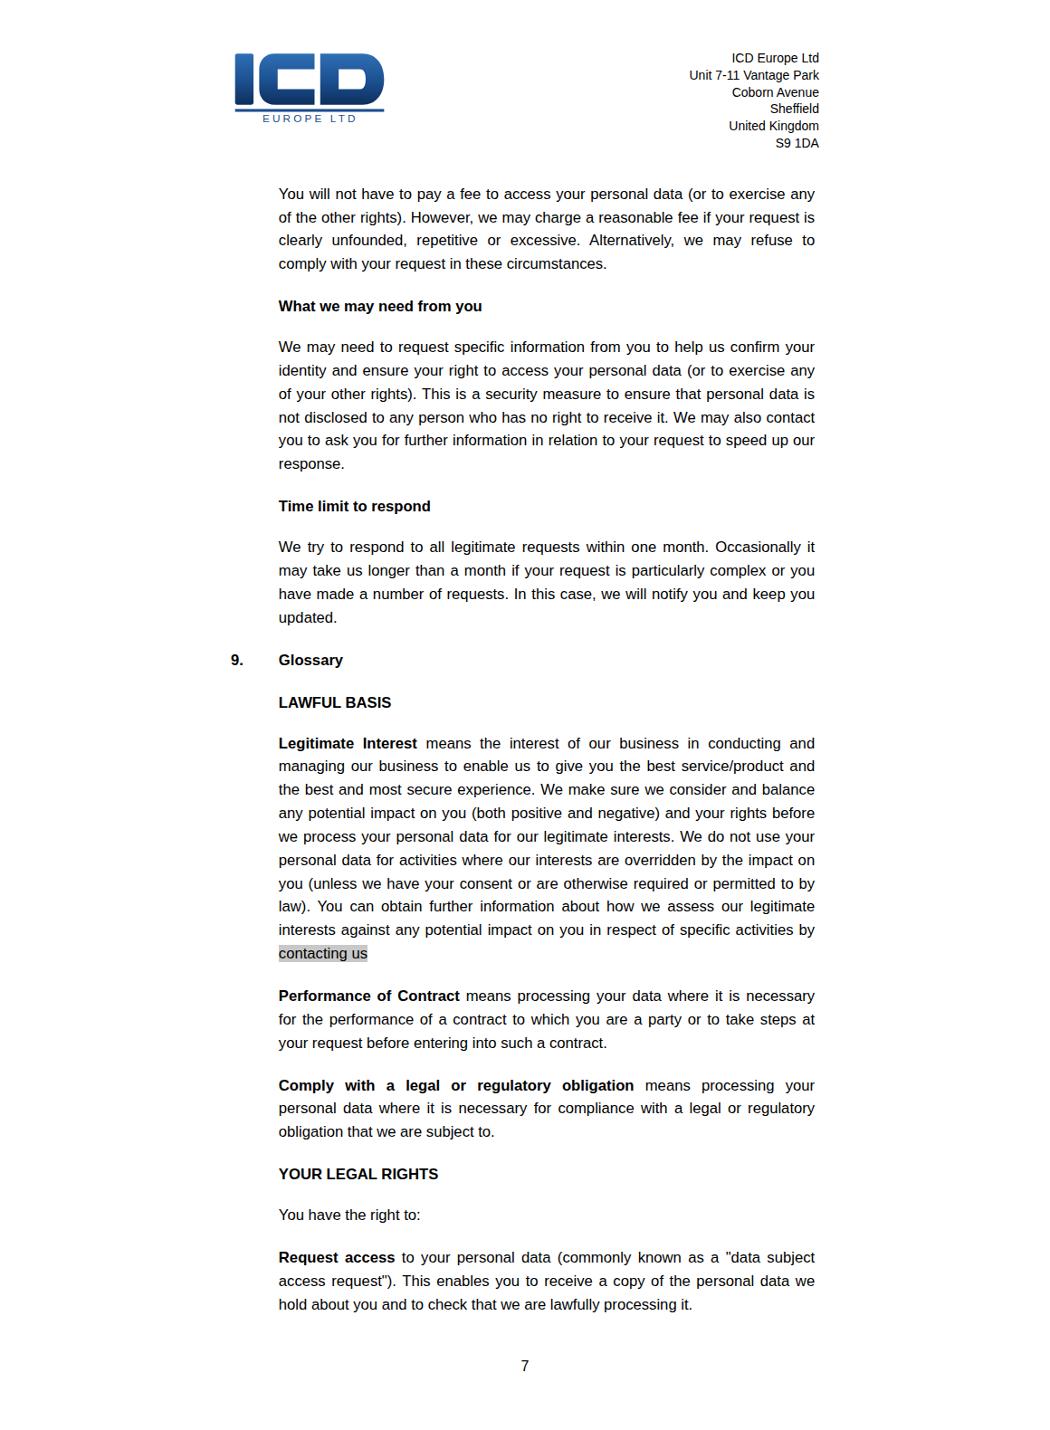EUROPE LTD
ICD Europe Ltd
Unit 7-11 Vantage Park
Coborn Avenue
Sheffield
United Kingdom
S9 1DA
You will not have to pay a fee to access your personal data (or to exercise any of the other rights). However, we may charge a reasonable fee if your request is clearly unfounded, repetitive or excessive. Alternatively, we may refuse to comply with your request in these circumstances.
What we may need from you
We may need to request specific information from you to help us confirm your identity and ensure your right to access your personal data (or to exercise any of your other rights). This is a security measure to ensure that personal data is not disclosed to any person who has no right to receive it. We may also contact you to ask you for further information in relation to your request to speed up our response.
Time limit to respond
We try to respond to all legitimate requests within one month. Occasionally it may take us longer than a month if your request is particularly complex or you have made a number of requests. In this case, we will notify you and keep you updated.
9. Glossary
Lawful Basis
Legitimate Interest means the interest of our business in conducting and managing our business to enable us to give you the best service/product and the best and most secure experience. We make sure we consider and balance any potential impact on you (both positive and negative) and your rights before we process your personal data for our legitimate interests. We do not use your personal data for activities where our interests are overridden by the impact on you (unless we have your consent or are otherwise required or permitted to by law). You can obtain further information about how we assess our legitimate interests against any potential impact on you in respect of specific activities by contacting us
Performance of Contract means processing your data where it is necessary for the performance of a contract to which you are a party or to take steps at your request before entering into such a contract.
Comply with a legal or regulatory obligation means processing your personal data where it is necessary for compliance with a legal or regulatory obligation that we are subject to.
Your Legal Rights
You have the right to:
Request access to your personal data (commonly known as a "data subject access request"). This enables you to receive a copy of the personal data we hold about you and to check that we are lawfully processing it.
7